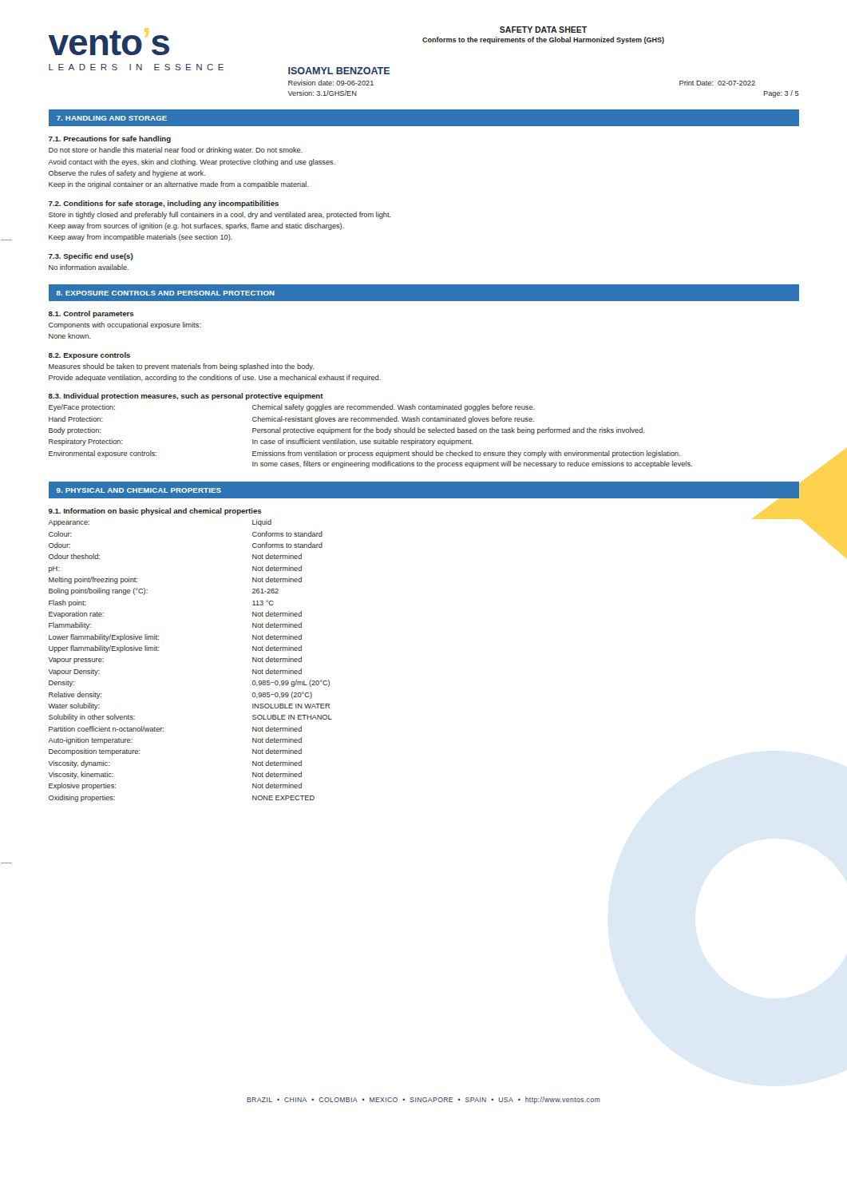vento’s
LEADERS IN ESSENCE
SAFETY DATA SHEET
Conforms to the requirements of the Global Harmonized System (GHS)
ISOAMYL BENZOATE
Revision date: 09-06-2021
Version: 3.1/GHS/EN
Print Date: 02-07-2022
Page: 3 / 5
7. HANDLING AND STORAGE
7.1. Precautions for safe handling
Do not store or handle this material near food or drinking water. Do not smoke.
Avoid contact with the eyes, skin and clothing. Wear protective clothing and use glasses.
Observe the rules of safety and hygiene at work.
Keep in the original container or an alternative made from a compatible material.
7.2. Conditions for safe storage, including any incompatibilities
Store in tightly closed and preferably full containers in a cool, dry and ventilated area, protected from light.
Keep away from sources of ignition (e.g. hot surfaces, sparks, flame and static discharges).
Keep away from incompatible materials (see section 10).
7.3. Specific end use(s)
No information available.
8. EXPOSURE CONTROLS AND PERSONAL PROTECTION
8.1. Control parameters
Components with occupational exposure limits:
None known.
8.2. Exposure controls
Measures should be taken to prevent materials from being splashed into the body.
Provide adequate ventilation, according to the conditions of use. Use a mechanical exhaust if required.
8.3. Individual protection measures, such as personal protective equipment
| Eye/Face protection: | Chemical safety goggles are recommended. Wash contaminated goggles before reuse. |
| Hand Protection: | Chemical-resistant gloves are recommended. Wash contaminated gloves before reuse. |
| Body protection: | Personal protective equipment for the body should be selected based on the task being performed and the risks involved. |
| Respiratory Protection: | In case of insufficient ventilation, use suitable respiratory equipment. |
| Environmental exposure controls: | Emissions from ventilation or process equipment should be checked to ensure they comply with environmental protection legislation. In some cases, filters or engineering modifications to the process equipment will be necessary to reduce emissions to acceptable levels. |
9. PHYSICAL AND CHEMICAL PROPERTIES
9.1. Information on basic physical and chemical properties
| Appearance: | Liquid |
| Colour: | Conforms to standard |
| Odour: | Conforms to standard |
| Odour theshold: | Not determined |
| pH: | Not determined |
| Melting point/freezing point: | Not determined |
| Boling point/boiling range (°C): | 261-262 |
| Flash point: | 113 °C |
| Evaporation rate: | Not determined |
| Flammability: | Not determined |
| Lower flammability/Explosive limit: | Not determined |
| Upper flammability/Explosive limit: | Not determined |
| Vapour pressure: | Not determined |
| Vapour Density: | Not determined |
| Density: | 0,985−0,99 g/mL (20°C) |
| Relative density: | 0,985−0,99 (20°C) |
| Water solubility: | INSOLUBLE IN WATER |
| Solubility in other solvents: | SOLUBLE IN ETHANOL |
| Partition coefficient n-octanol/water: | Not determined |
| Auto-ignition temperature: | Not determined |
| Decomposition temperature: | Not determined |
| Viscosity, dynamic: | Not determined |
| Viscosity, kinematic: | Not determined |
| Explosive properties: | Not determined |
| Oxidising properties: | NONE EXPECTED |
BRAZIL • CHINA • COLOMBIA • MEXICO • SINGAPORE • SPAIN • USA • http://www.ventos.com